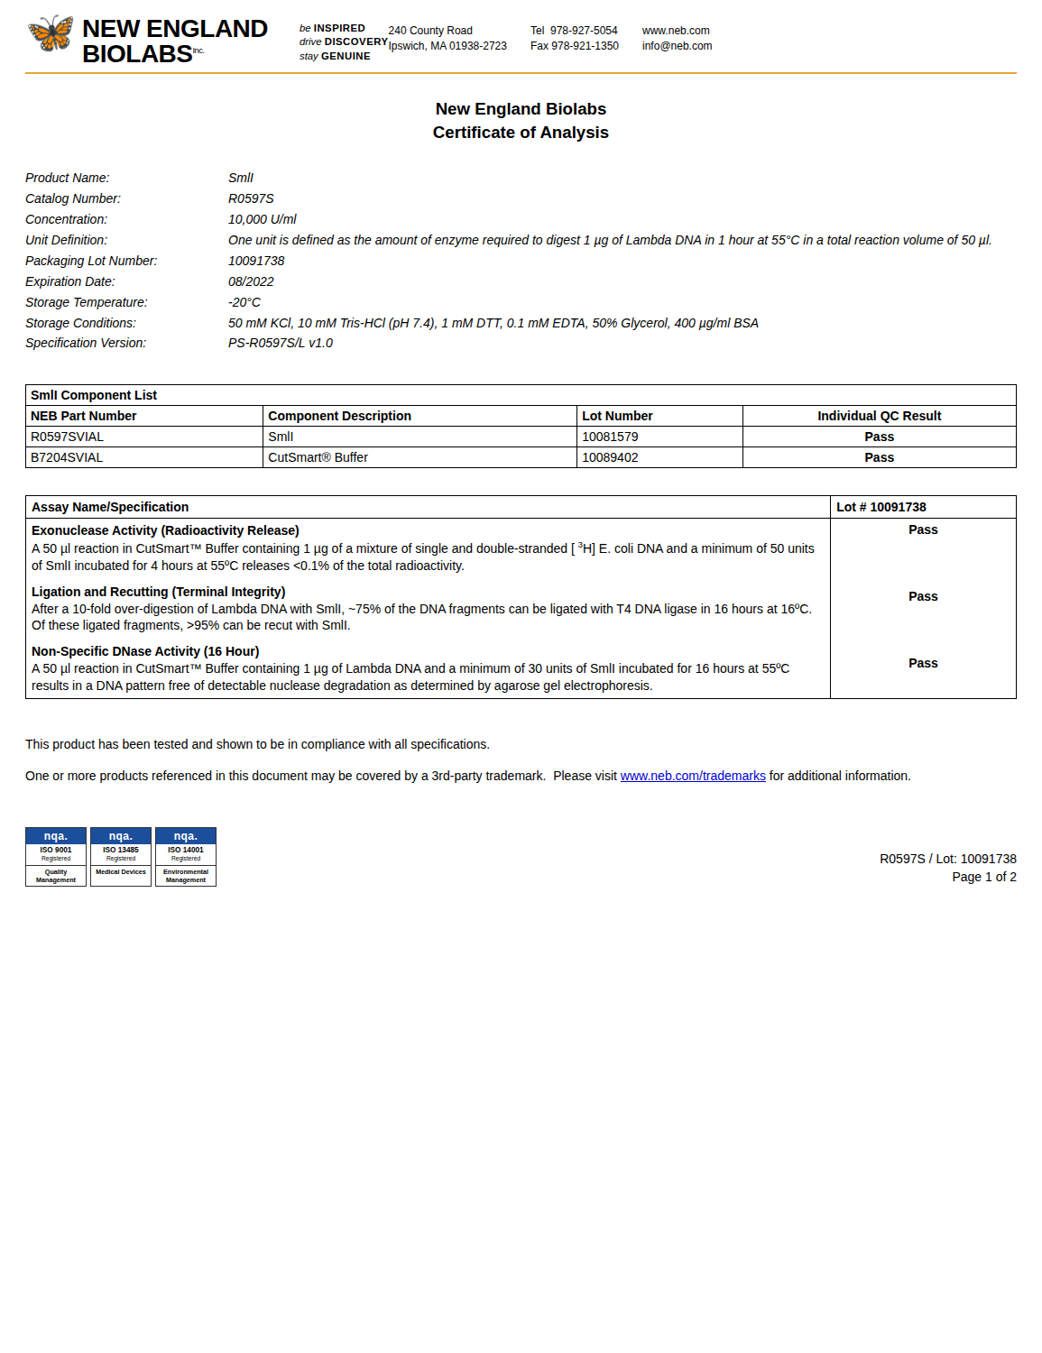🦋
NEW ENGLAND BIOLABSInc.
be INSPIRED
drive DISCOVERY
stay GENUINE
240 County Road
Ipswich, MA 01938-2723
Tel 978-927-5054
Fax 978-921-1350
www.neb.com
info@neb.com
New England Biolabs
Certificate of Analysis
| Product Name: | SmlI |
| Catalog Number: | R0597S |
| Concentration: | 10,000 U/ml |
| Unit Definition: | One unit is defined as the amount of enzyme required to digest 1 µg of Lambda DNA in 1 hour at 55°C in a total reaction volume of 50 µl. |
| Packaging Lot Number: | 10091738 |
| Expiration Date: | 08/2022 |
| Storage Temperature: | -20°C |
| Storage Conditions: | 50 mM KCl, 10 mM Tris-HCl (pH 7.4), 1 mM DTT, 0.1 mM EDTA, 50% Glycerol, 400 µg/ml BSA |
| Specification Version: | PS-R0597S/L v1.0 |
| SmlI Component List |
| --- |
| NEB Part Number | Component Description | Lot Number | Individual QC Result |
| R0597SVIAL | SmlI | 10081579 | Pass |
| B7204SVIAL | CutSmart® Buffer | 10089402 | Pass |
| Assay Name/Specification | Lot # 10091738 |
| --- | --- |
| Exonuclease Activity (Radioactivity Release) A 50 µl reaction in CutSmart™ Buffer containing 1 µg of a mixture of single and double-stranded [ 3 H] E. coli DNA and a minimum of 50 units of SmlI incubated for 4 hours at 55ºC releases <0.1% of the total radioactivity. Ligation and Recutting (Terminal Integrity) After a 10-fold over-digestion of Lambda DNA with SmlI, ~75% of the DNA fragments can be ligated with T4 DNA ligase in 16 hours at 16ºC. Of these ligated fragments, >95% can be recut with SmlI. Non-Specific DNase Activity (16 Hour) A 50 µl reaction in CutSmart™ Buffer containing 1 µg of Lambda DNA and a minimum of 30 units of SmlI incubated for 16 hours at 55ºC results in a DNA pattern free of detectable nuclease degradation as determined by agarose gel electrophoresis. | Pass Pass Pass |
This product has been tested and shown to be in compliance with all specifications.
One or more products referenced in this document may be covered by a 3rd-party trademark. Please visit www.neb.com/trademarks for additional information.
nqa.
ISO 9001
Registered
Quality
Management
nqa.
ISO 13485
Registered
Medical Devices
nqa.
ISO 14001
Registered
Environmental
Management
R0597S / Lot: 10091738
Page 1 of 2